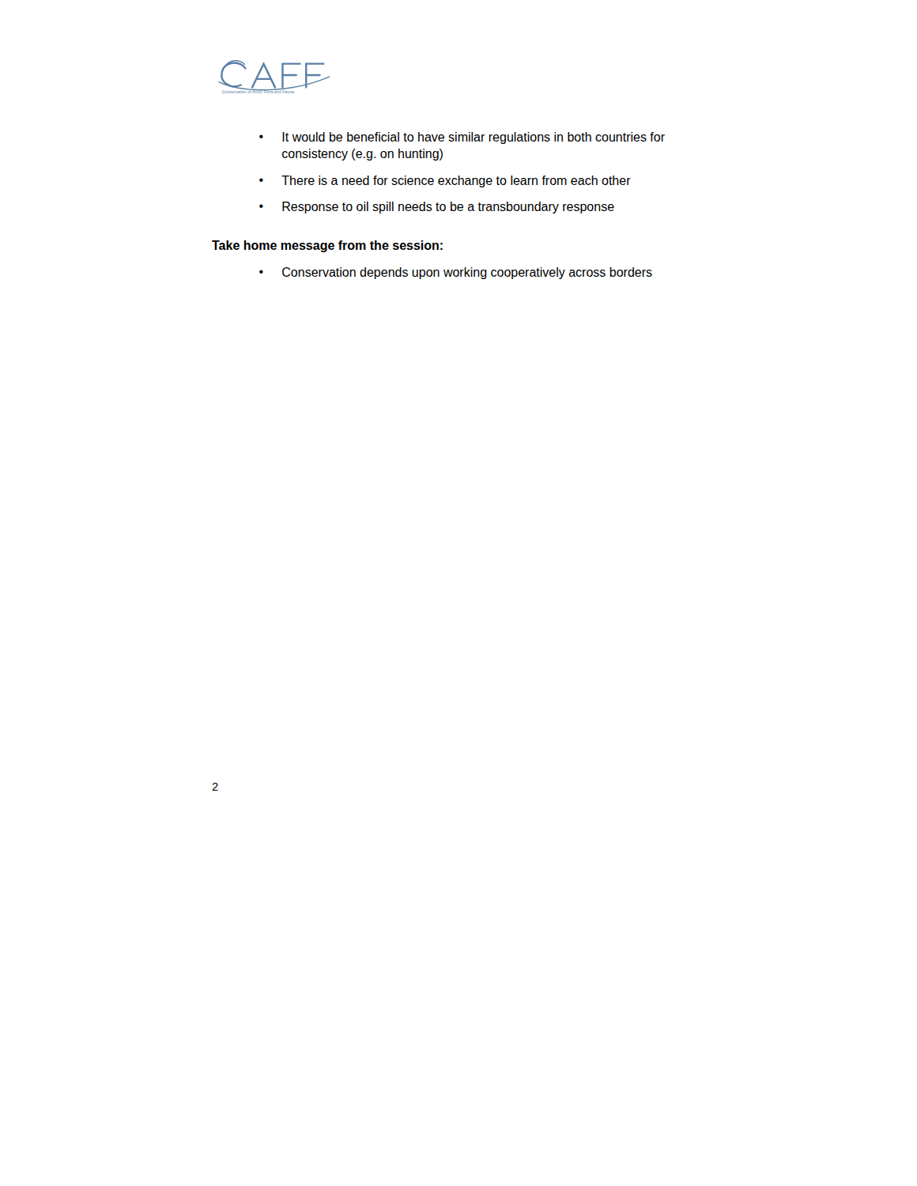Conservation of Arctic Flora and Fauna
It would be beneficial to have similar regulations in both countries for consistency (e.g. on hunting)
There is a need for science exchange to learn from each other
Response to oil spill needs to be a transboundary response
Take home message from the session:
Conservation depends upon working cooperatively across borders
2